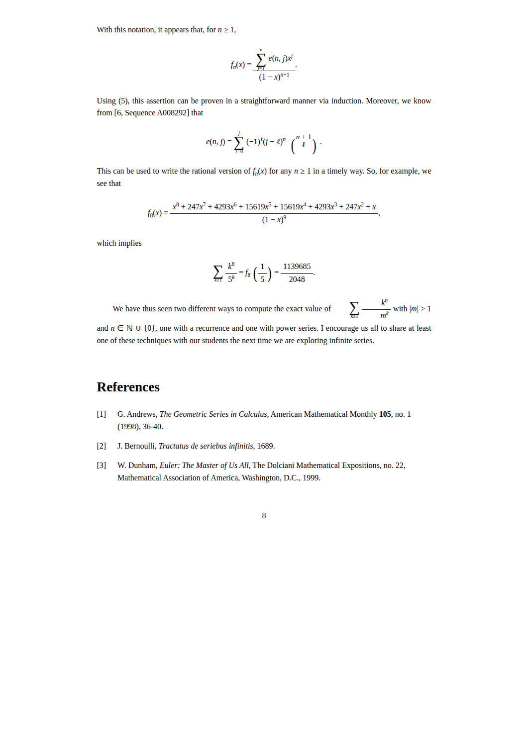With this notation, it appears that, for n ≥ 1,
fn(x) = n∑j=1 e(n, j)xj (1 − x)n+1 .
Using (5), this assertion can be proven in a straightforward manner via induction. Moreover, we know from [6, Sequence A008292] that
e(n, j) = j∑ℓ=0 (−1)ℓ(j − ℓ)n (n + 1
ℓ).
This can be used to write the rational version of fn(x) for any n ≥ 1 in a timely way. So, for example, we see that
f8(x) = x8 + 247x7 + 4293x6 + 15619x5 + 15619x4 + 4293x3 + 247x2 + x (1 − x)9 ,
which implies
∑k≥1 k85k = f8 (15) = 11396852048.
We have thus seen two different ways to compute the exact value of ∑k≥1 kn mk with |m| > 1 and n ∈ ℕ ∪ {0}, one with a recurrence and one with power series. I encourage us all to share at least one of these techniques with our students the next time we are exploring infinite series.
References
[1] G. Andrews, The Geometric Series in Calculus, American Mathematical Monthly 105, no. 1 (1998), 36-40.
[2] J. Bernoulli, Tractatus de seriebus infinitis, 1689.
[3] W. Dunham, Euler: The Master of Us All, The Dolciani Mathematical Expositions, no. 22, Mathematical Association of America, Washington, D.C., 1999.
8